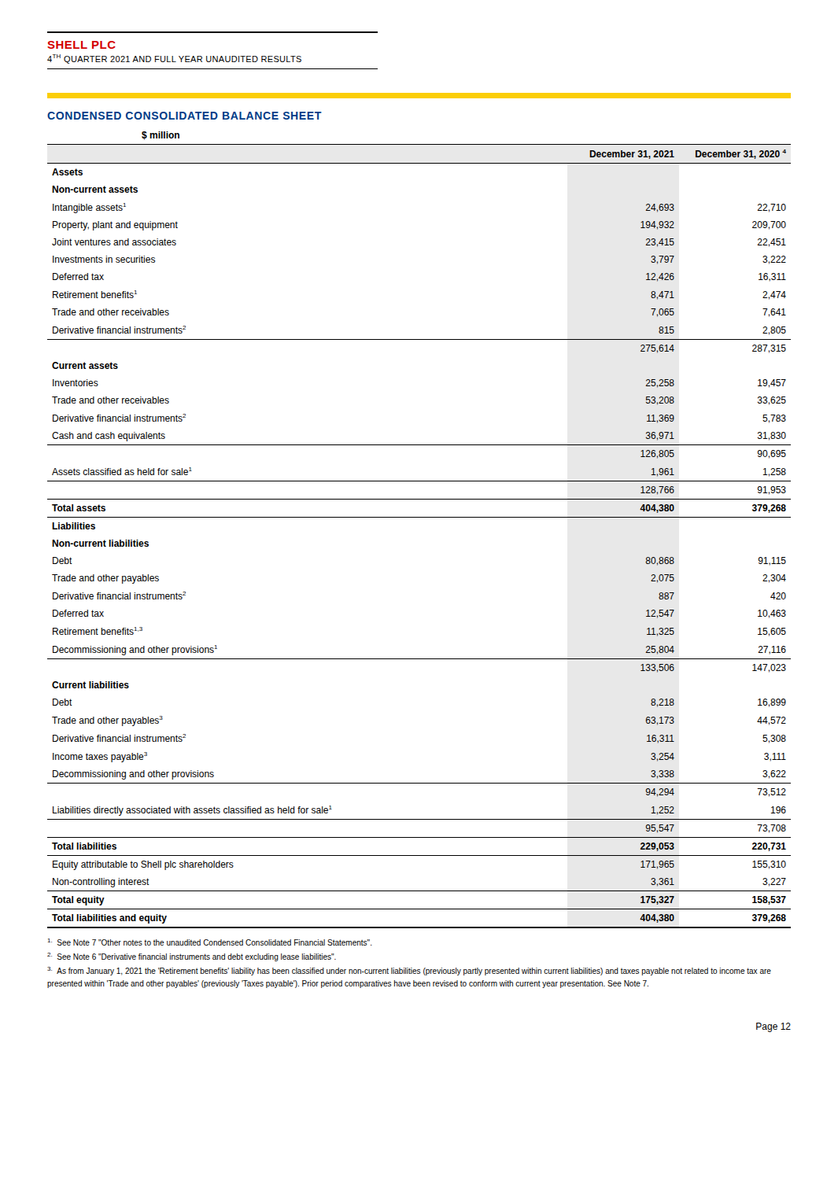SHELL PLC
4TH QUARTER 2021 AND FULL YEAR UNAUDITED RESULTS
CONDENSED CONSOLIDATED BALANCE SHEET
$ million
| | December 31, 2021 | December 31, 2020 4 |
| --- | --- | --- |
| Assets | | |
| Non-current assets | | |
| Intangible assets 1 | 24,693 | 22,710 |
| Property, plant and equipment | 194,932 | 209,700 |
| Joint ventures and associates | 23,415 | 22,451 |
| Investments in securities | 3,797 | 3,222 |
| Deferred tax | 12,426 | 16,311 |
| Retirement benefits 1 | 8,471 | 2,474 |
| Trade and other receivables | 7,065 | 7,641 |
| Derivative financial instruments 2 | 815 | 2,805 |
| | 275,614 | 287,315 |
| Current assets | | |
| Inventories | 25,258 | 19,457 |
| Trade and other receivables | 53,208 | 33,625 |
| Derivative financial instruments 2 | 11,369 | 5,783 |
| Cash and cash equivalents | 36,971 | 31,830 |
| | 126,805 | 90,695 |
| Assets classified as held for sale 1 | 1,961 | 1,258 |
| | 128,766 | 91,953 |
| Total assets | 404,380 | 379,268 |
| Liabilities | | |
| Non-current liabilities | | |
| Debt | 80,868 | 91,115 |
| Trade and other payables | 2,075 | 2,304 |
| Derivative financial instruments 2 | 887 | 420 |
| Deferred tax | 12,547 | 10,463 |
| Retirement benefits 1,3 | 11,325 | 15,605 |
| Decommissioning and other provisions 1 | 25,804 | 27,116 |
| | 133,506 | 147,023 |
| Current liabilities | | |
| Debt | 8,218 | 16,899 |
| Trade and other payables 3 | 63,173 | 44,572 |
| Derivative financial instruments 2 | 16,311 | 5,308 |
| Income taxes payable 3 | 3,254 | 3,111 |
| Decommissioning and other provisions | 3,338 | 3,622 |
| | 94,294 | 73,512 |
| Liabilities directly associated with assets classified as held for sale 1 | 1,252 | 196 |
| | 95,547 | 73,708 |
| Total liabilities | 229,053 | 220,731 |
| Equity attributable to Shell plc shareholders | 171,965 | 155,310 |
| Non-controlling interest | 3,361 | 3,227 |
| Total equity | 175,327 | 158,537 |
| Total liabilities and equity | 404,380 | 379,268 |
1. See Note 7 "Other notes to the unaudited Condensed Consolidated Financial Statements".
2. See Note 6 "Derivative financial instruments and debt excluding lease liabilities".
3. As from January 1, 2021 the 'Retirement benefits' liability has been classified under non-current liabilities (previously partly presented within current liabilities) and taxes payable not related to income tax are presented within 'Trade and other payables' (previously 'Taxes payable'). Prior period comparatives have been revised to conform with current year presentation. See Note 7.
Page 12